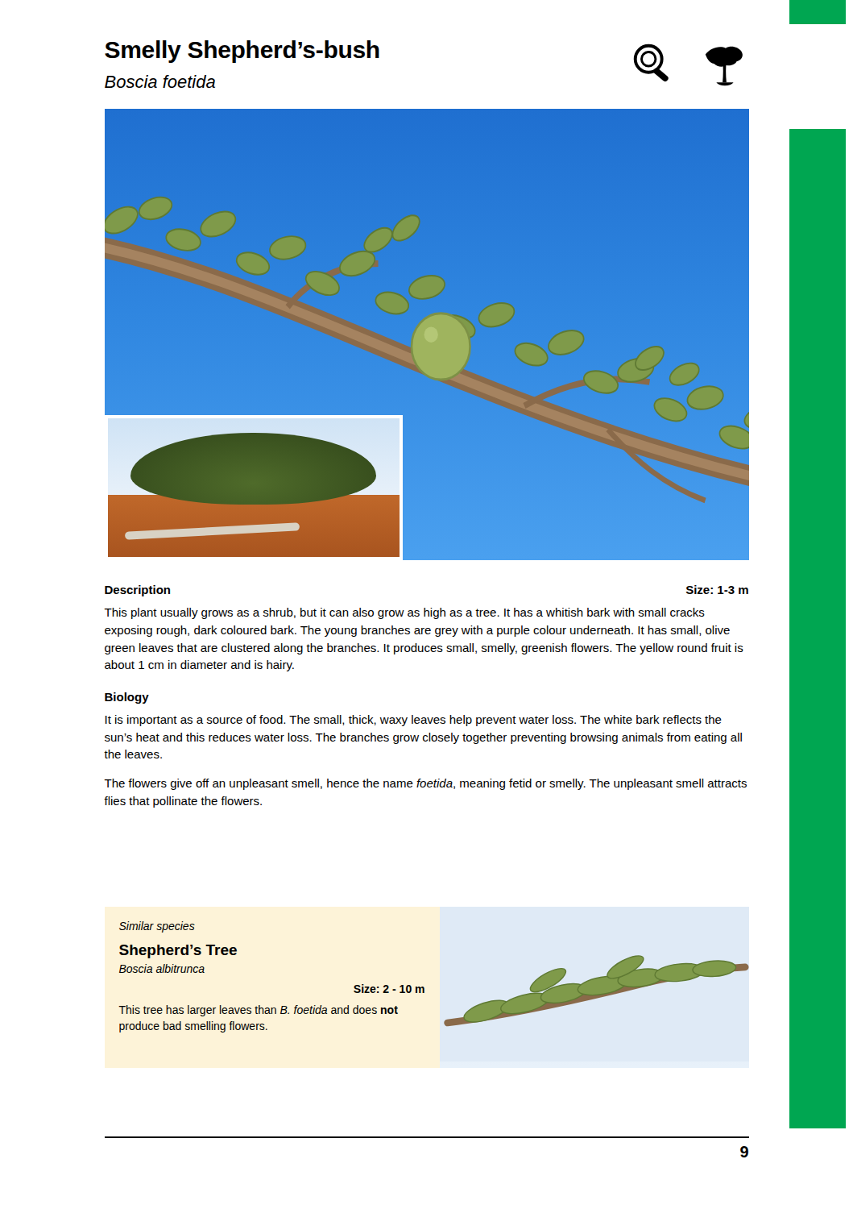Smelly Shepherd’s-bush
Boscia foetida
Description Size: 1-3 m
This plant usually grows as a shrub, but it can also grow as high as a tree. It has a whitish bark with small cracks exposing rough, dark coloured bark. The young branches are grey with a purple colour underneath. It has small, olive green leaves that are clustered along the branches. It produces small, smelly, greenish flowers. The yellow round fruit is about 1 cm in diameter and is hairy.
Biology
It is important as a source of food. The small, thick, waxy leaves help prevent water loss. The white bark reflects the sun’s heat and this reduces water loss. The branches grow closely together preventing browsing animals from eating all the leaves.
The flowers give off an unpleasant smell, hence the name foetida, meaning fetid or smelly. The unpleasant smell attracts flies that pollinate the flowers.
Similar species
Shepherd’s Tree
Boscia albitrunca
Size: 2 - 10 m
This tree has larger leaves than B. foetida and does not produce bad smelling flowers.
9